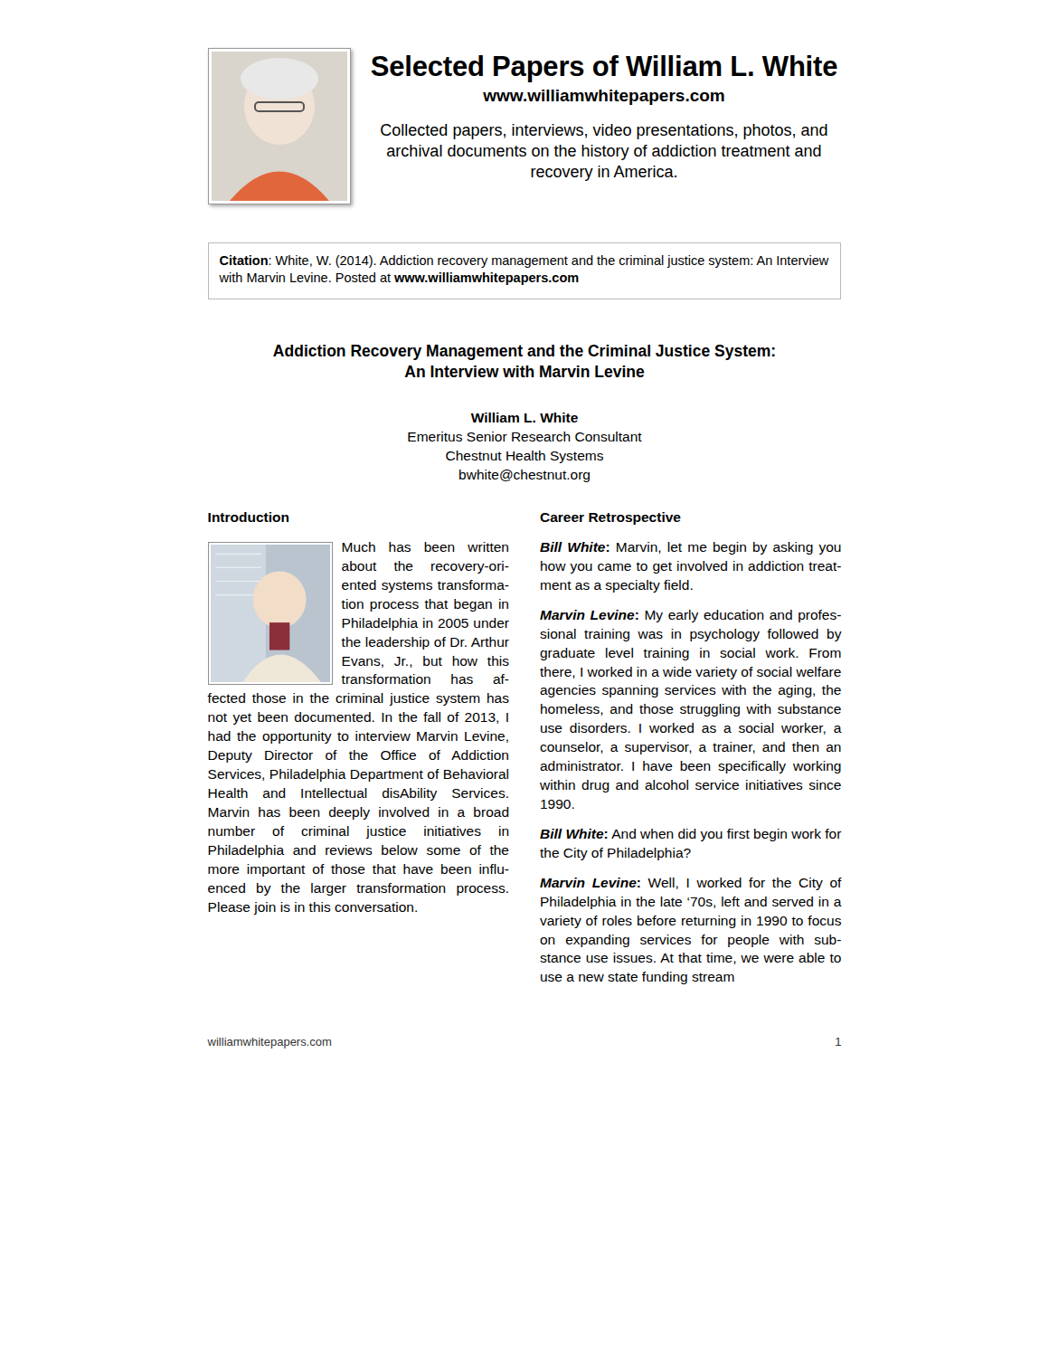Selected Papers of William L. White
www.williamwhitepapers.com
Collected papers, interviews, video presentations, photos, and archival documents on the history of addiction treatment and recovery in America.
Citation: White, W. (2014). Addiction recovery management and the criminal justice system: An Interview with Marvin Levine. Posted at www.williamwhitepapers.com
Addiction Recovery Management and the Criminal Justice System:
An Interview with Marvin Levine
William L. White
Emeritus Senior Research Consultant
Chestnut Health Systems
bwhite@chestnut.org
Introduction
Much has been written about the recovery-oriented systems transformation process that began in Philadelphia in 2005 under the leadership of Dr. Arthur Evans, Jr., but how this transformation has affected those in the criminal justice system has not yet been documented. In the fall of 2013, I had the opportunity to interview Marvin Levine, Deputy Director of the Office of Addiction Services, Philadelphia Department of Behavioral Health and Intellectual disAbility Services. Marvin has been deeply involved in a broad number of criminal justice initiatives in Philadelphia and reviews below some of the more important of those that have been influenced by the larger transformation process. Please join is in this conversation.
Career Retrospective
Bill White: Marvin, let me begin by asking you how you came to get involved in addiction treatment as a specialty field.
Marvin Levine: My early education and professional training was in psychology followed by graduate level training in social work. From there, I worked in a wide variety of social welfare agencies spanning services with the aging, the homeless, and those struggling with substance use disorders. I worked as a social worker, a counselor, a supervisor, a trainer, and then an administrator. I have been specifically working within drug and alcohol service initiatives since 1990.
Bill White: And when did you first begin work for the City of Philadelphia?
Marvin Levine: Well, I worked for the City of Philadelphia in the late ‘70s, left and served in a variety of roles before returning in 1990 to focus on expanding services for people with substance use issues. At that time, we were able to use a new state funding stream
williamwhitepapers.com
1